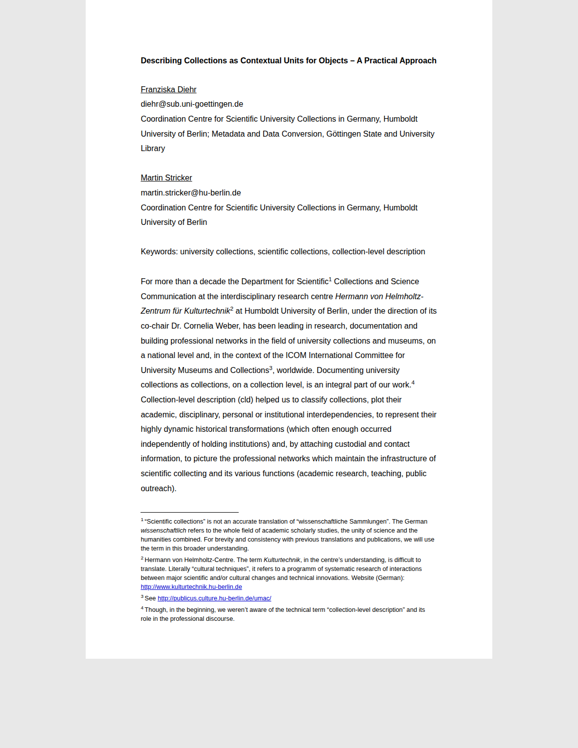Describing Collections as Contextual Units for Objects – A Practical Approach
Franziska Diehr
diehr@sub.uni-goettingen.de Coordination Centre for Scientific University Collections in Germany, Humboldt University of Berlin; Metadata and Data Conversion, Göttingen State and University Library
Martin Stricker
martin.stricker@hu-berlin.de Coordination Centre for Scientific University Collections in Germany, Humboldt University of Berlin
Keywords: university collections, scientific collections, collection-level description
For more than a decade the Department for Scientific1 Collections and Science Communication at the interdisciplinary research centre Hermann von Helmholtz-Zentrum für Kulturtechnik2 at Humboldt University of Berlin, under the direction of its co-chair Dr. Cornelia Weber, has been leading in research, documentation and building professional networks in the field of university collections and museums, on a national level and, in the context of the ICOM International Committee for University Museums and Collections3, worldwide. Documenting university collections as collections, on a collection level, is an integral part of our work.4 Collection-level description (cld) helped us to classify collections, plot their academic, disciplinary, personal or institutional interdependencies, to represent their highly dynamic historical transformations (which often enough occurred independently of holding institutions) and, by attaching custodial and contact information, to picture the professional networks which maintain the infrastructure of scientific collecting and its various functions (academic research, teaching, public outreach).
1“Scientific collections” is not an accurate translation of “wissenschaftliche Sammlungen”. The German wissenschaftlich refers to the whole field of academic scholarly studies, the unity of science and the humanities combined. For brevity and consistency with previous translations and publications, we will use the term in this broader understanding.
2 Hermann von Helmholtz-Centre. The term Kulturtechnik, in the centre’s understanding, is difficult to translate. Literally “cultural techniques”, it refers to a programm of systematic research of interactions between major scientific and/or cultural changes and technical innovations. Website (German): http://www.kulturtechnik.hu-berlin.de
3 See http://publicus.culture.hu-berlin.de/umac/
4 Though, in the beginning, we weren’t aware of the technical term “collection-level description” and its role in the professional discourse.